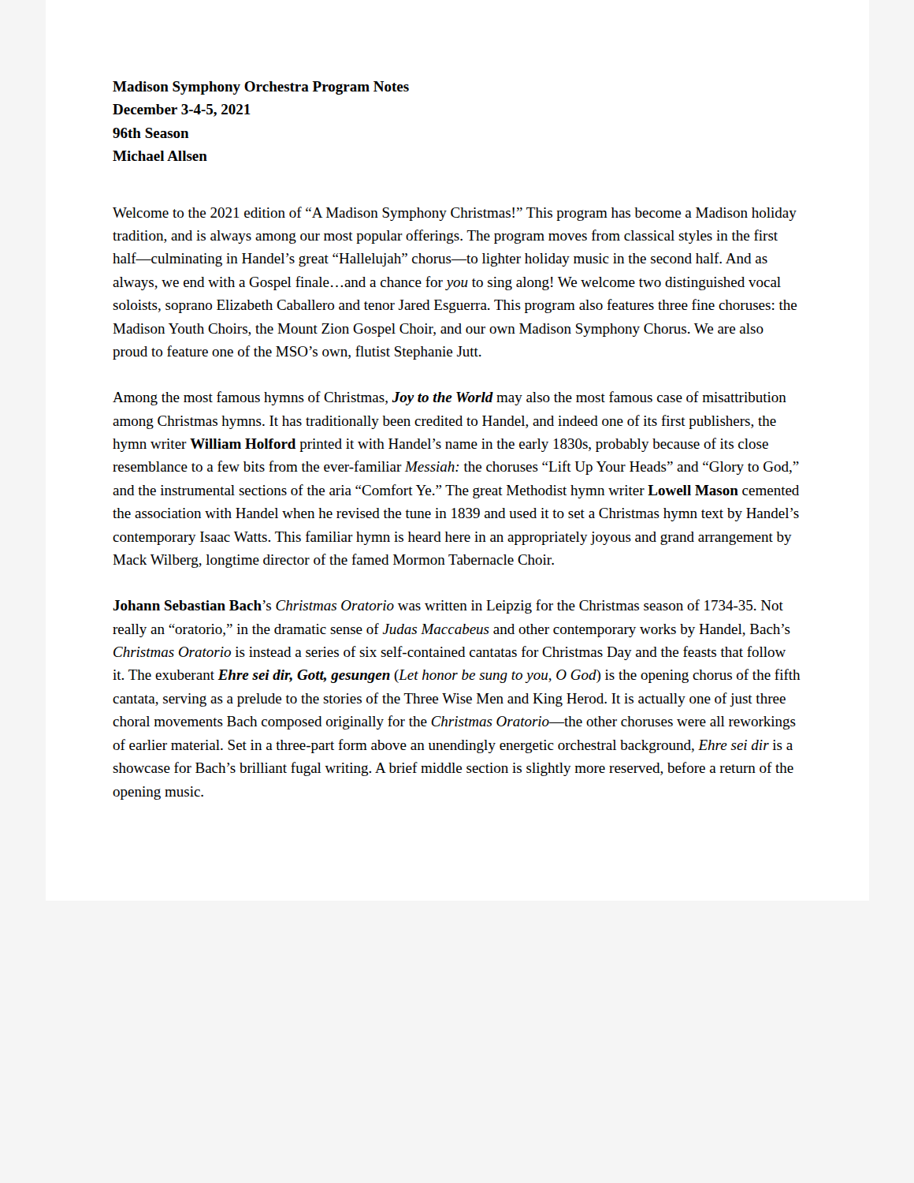Madison Symphony Orchestra Program Notes
December 3-4-5, 2021
96th Season
Michael Allsen
Welcome to the 2021 edition of “A Madison Symphony Christmas!” This program has become a Madison holiday tradition, and is always among our most popular offerings. The program moves from classical styles in the first half—culminating in Handel’s great “Hallelujah” chorus—to lighter holiday music in the second half. And as always, we end with a Gospel finale…and a chance for you to sing along! We welcome two distinguished vocal soloists, soprano Elizabeth Caballero and tenor Jared Esguerra. This program also features three fine choruses: the Madison Youth Choirs, the Mount Zion Gospel Choir, and our own Madison Symphony Chorus. We are also proud to feature one of the MSO’s own, flutist Stephanie Jutt.
Among the most famous hymns of Christmas, Joy to the World may also the most famous case of misattribution among Christmas hymns. It has traditionally been credited to Handel, and indeed one of its first publishers, the hymn writer William Holford printed it with Handel’s name in the early 1830s, probably because of its close resemblance to a few bits from the ever-familiar Messiah: the choruses “Lift Up Your Heads” and “Glory to God,” and the instrumental sections of the aria “Comfort Ye.” The great Methodist hymn writer Lowell Mason cemented the association with Handel when he revised the tune in 1839 and used it to set a Christmas hymn text by Handel’s contemporary Isaac Watts. This familiar hymn is heard here in an appropriately joyous and grand arrangement by Mack Wilberg, longtime director of the famed Mormon Tabernacle Choir.
Johann Sebastian Bach’s Christmas Oratorio was written in Leipzig for the Christmas season of 1734-35. Not really an “oratorio,” in the dramatic sense of Judas Maccabeus and other contemporary works by Handel, Bach’s Christmas Oratorio is instead a series of six self-contained cantatas for Christmas Day and the feasts that follow it. The exuberant Ehre sei dir, Gott, gesungen (Let honor be sung to you, O God) is the opening chorus of the fifth cantata, serving as a prelude to the stories of the Three Wise Men and King Herod. It is actually one of just three choral movements Bach composed originally for the Christmas Oratorio—the other choruses were all reworkings of earlier material. Set in a three-part form above an unendingly energetic orchestral background, Ehre sei dir is a showcase for Bach’s brilliant fugal writing. A brief middle section is slightly more reserved, before a return of the opening music.